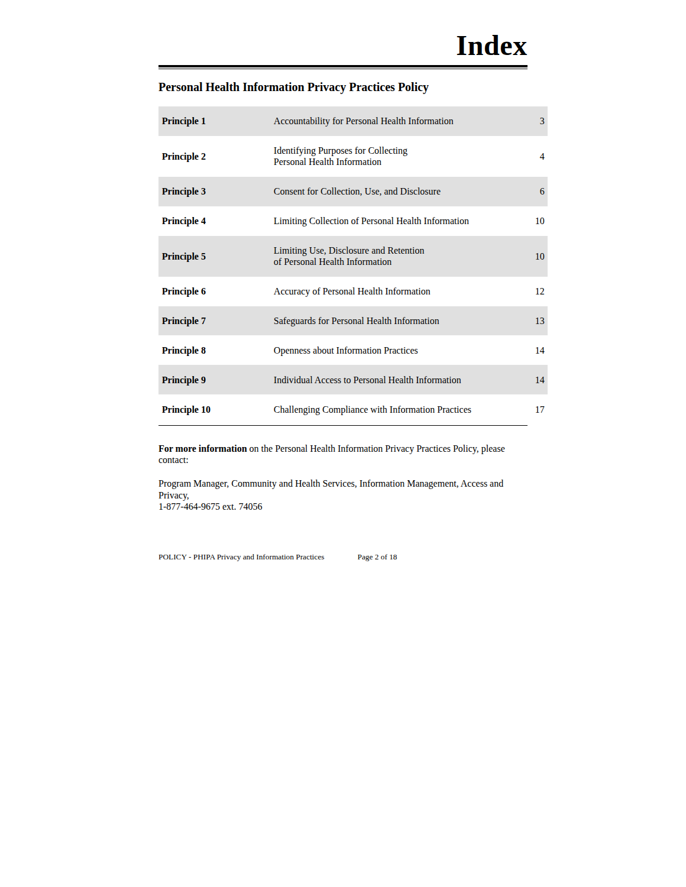Index
Personal Health Information Privacy Practices Policy
| Principle 1 | Accountability for Personal Health Information | 3 |
| Principle 2 | Identifying Purposes for Collecting Personal Health Information | 4 |
| Principle 3 | Consent for Collection, Use, and Disclosure | 6 |
| Principle 4 | Limiting Collection of Personal Health Information | 10 |
| Principle 5 | Limiting Use, Disclosure and Retention of Personal Health Information | 10 |
| Principle 6 | Accuracy of Personal Health Information | 12 |
| Principle 7 | Safeguards for Personal Health Information | 13 |
| Principle 8 | Openness about Information Practices | 14 |
| Principle 9 | Individual Access to Personal Health Information | 14 |
| Principle 10 | Challenging Compliance with Information Practices | 17 |
For more information on the Personal Health Information Privacy Practices Policy, please contact:
Program Manager, Community and Health Services, Information Management, Access and Privacy,
1-877-464-9675 ext. 74056
POLICY - PHIPA Privacy and Information Practices Page 2 of 18